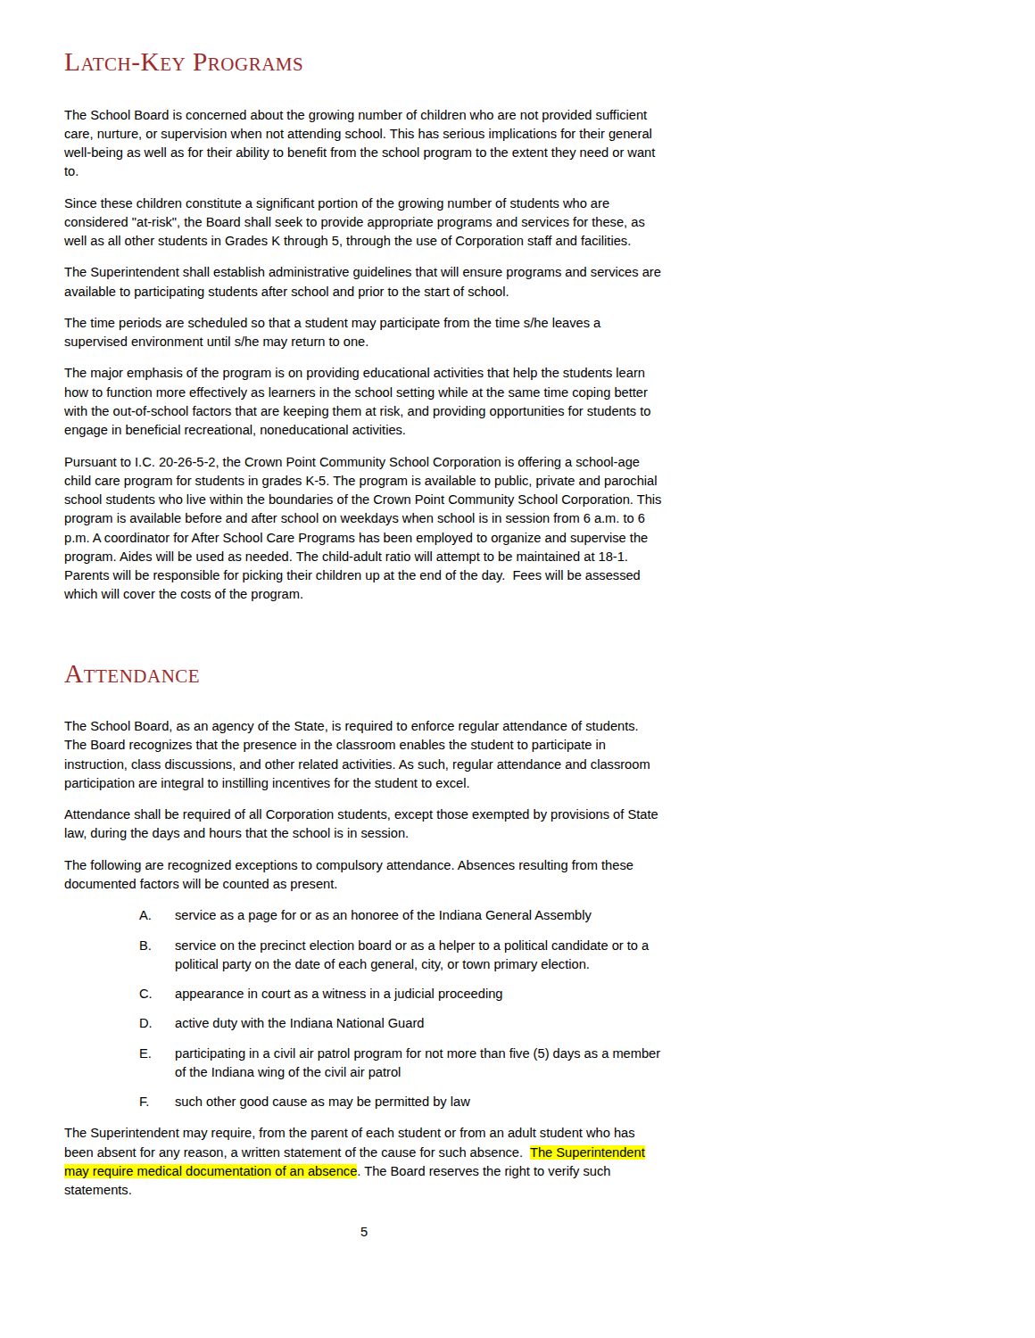Latch-Key Programs
The School Board is concerned about the growing number of children who are not provided sufficient care, nurture, or supervision when not attending school. This has serious implications for their general well-being as well as for their ability to benefit from the school program to the extent they need or want to.
Since these children constitute a significant portion of the growing number of students who are considered "at-risk", the Board shall seek to provide appropriate programs and services for these, as well as all other students in Grades K through 5, through the use of Corporation staff and facilities.
The Superintendent shall establish administrative guidelines that will ensure programs and services are available to participating students after school and prior to the start of school.
The time periods are scheduled so that a student may participate from the time s/he leaves a supervised environment until s/he may return to one.
The major emphasis of the program is on providing educational activities that help the students learn how to function more effectively as learners in the school setting while at the same time coping better with the out-of-school factors that are keeping them at risk, and providing opportunities for students to engage in beneficial recreational, noneducational activities.
Pursuant to I.C. 20-26-5-2, the Crown Point Community School Corporation is offering a school-age child care program for students in grades K-5. The program is available to public, private and parochial school students who live within the boundaries of the Crown Point Community School Corporation. This program is available before and after school on weekdays when school is in session from 6 a.m. to 6 p.m. A coordinator for After School Care Programs has been employed to organize and supervise the program. Aides will be used as needed. The child-adult ratio will attempt to be maintained at 18-1. Parents will be responsible for picking their children up at the end of the day. Fees will be assessed which will cover the costs of the program.
Attendance
The School Board, as an agency of the State, is required to enforce regular attendance of students. The Board recognizes that the presence in the classroom enables the student to participate in instruction, class discussions, and other related activities. As such, regular attendance and classroom participation are integral to instilling incentives for the student to excel.
Attendance shall be required of all Corporation students, except those exempted by provisions of State law, during the days and hours that the school is in session.
The following are recognized exceptions to compulsory attendance. Absences resulting from these documented factors will be counted as present.
A. service as a page for or as an honoree of the Indiana General Assembly
B. service on the precinct election board or as a helper to a political candidate or to a political party on the date of each general, city, or town primary election.
C. appearance in court as a witness in a judicial proceeding
D. active duty with the Indiana National Guard
E. participating in a civil air patrol program for not more than five (5) days as a member of the Indiana wing of the civil air patrol
F. such other good cause as may be permitted by law
The Superintendent may require, from the parent of each student or from an adult student who has been absent for any reason, a written statement of the cause for such absence. The Superintendent may require medical documentation of an absence. The Board reserves the right to verify such statements.
5